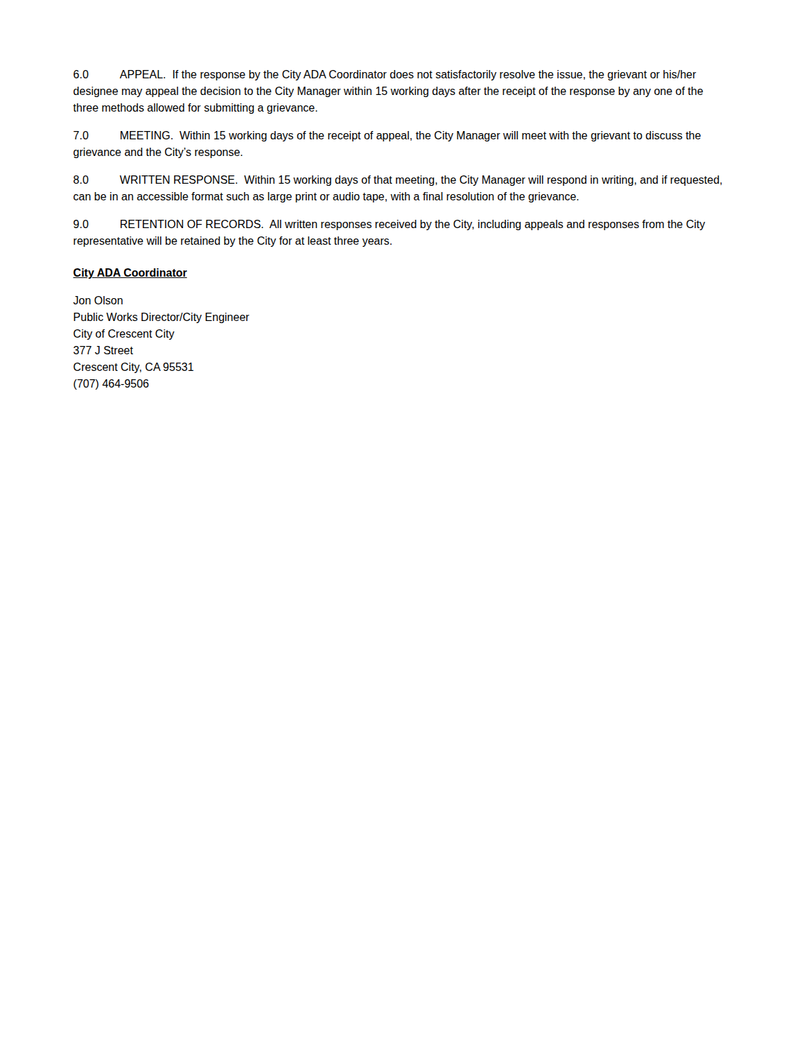6.0 APPEAL. If the response by the City ADA Coordinator does not satisfactorily resolve the issue, the grievant or his/her designee may appeal the decision to the City Manager within 15 working days after the receipt of the response by any one of the three methods allowed for submitting a grievance.
7.0 MEETING. Within 15 working days of the receipt of appeal, the City Manager will meet with the grievant to discuss the grievance and the City’s response.
8.0 WRITTEN RESPONSE. Within 15 working days of that meeting, the City Manager will respond in writing, and if requested, can be in an accessible format such as large print or audio tape, with a final resolution of the grievance.
9.0 RETENTION OF RECORDS. All written responses received by the City, including appeals and responses from the City representative will be retained by the City for at least three years.
City ADA Coordinator
Jon Olson
Public Works Director/City Engineer
City of Crescent City
377 J Street
Crescent City, CA 95531
(707) 464-9506